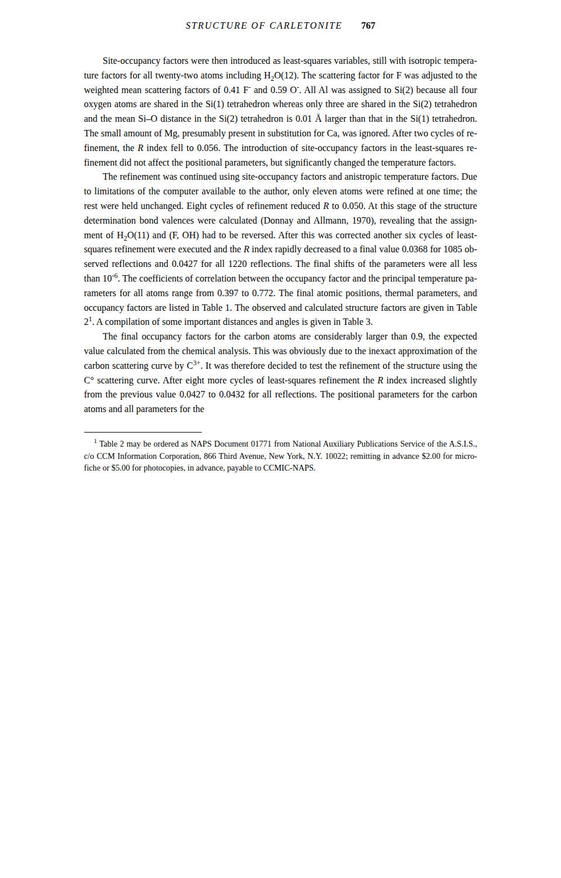Structure of Carletonite
767
Site-occupancy factors were then introduced as least-squares variables, still with isotropic temperature factors for all twenty-two atoms including H2O(12). The scattering factor for F was adjusted to the weighted mean scattering factors of 0.41 F- and 0.59 O-. All Al was assigned to Si(2) because all four oxygen atoms are shared in the Si(1) tetrahedron whereas only three are shared in the Si(2) tetrahedron and the mean Si–O distance in the Si(2) tetrahedron is 0.01 Å larger than that in the Si(1) tetrahedron. The small amount of Mg, presumably present in substitution for Ca, was ignored. After two cycles of refinement, the R index fell to 0.056. The introduction of site-occupancy factors in the least-squares refinement did not affect the positional parameters, but significantly changed the temperature factors.
The refinement was continued using site-occupancy factors and anistropic temperature factors. Due to limitations of the computer available to the author, only eleven atoms were refined at one time; the rest were held unchanged. Eight cycles of refinement reduced R to 0.050. At this stage of the structure determination bond valences were calculated (Donnay and Allmann, 1970), revealing that the assignment of H2O(11) and (F, OH) had to be reversed. After this was corrected another six cycles of least-squares refinement were executed and the R index rapidly decreased to a final value 0.0368 for 1085 observed reflections and 0.0427 for all 1220 reflections. The final shifts of the parameters were all less than 10-6. The coefficients of correlation between the occupancy factor and the principal temperature parameters for all atoms range from 0.397 to 0.772. The final atomic positions, thermal parameters, and occupancy factors are listed in Table 1. The observed and calculated structure factors are given in Table 21. A compilation of some important distances and angles is given in Table 3.
The final occupancy factors for the carbon atoms are considerably larger than 0.9, the expected value calculated from the chemical analysis. This was obviously due to the inexact approximation of the carbon scattering curve by C3+. It was therefore decided to test the refinement of the structure using the C° scattering curve. After eight more cycles of least-squares refinement the R index increased slightly from the previous value 0.0427 to 0.0432 for all reflections. The positional parameters for the carbon atoms and all parameters for the
1 Table 2 may be ordered as NAPS Document 01771 from National Auxiliary Publications Service of the A.S.I.S., c/o CCM Information Corporation, 866 Third Avenue, New York, N.Y. 10022; remitting in advance $2.00 for microfiche or $5.00 for photocopies, in advance, payable to CCMIC-NAPS.